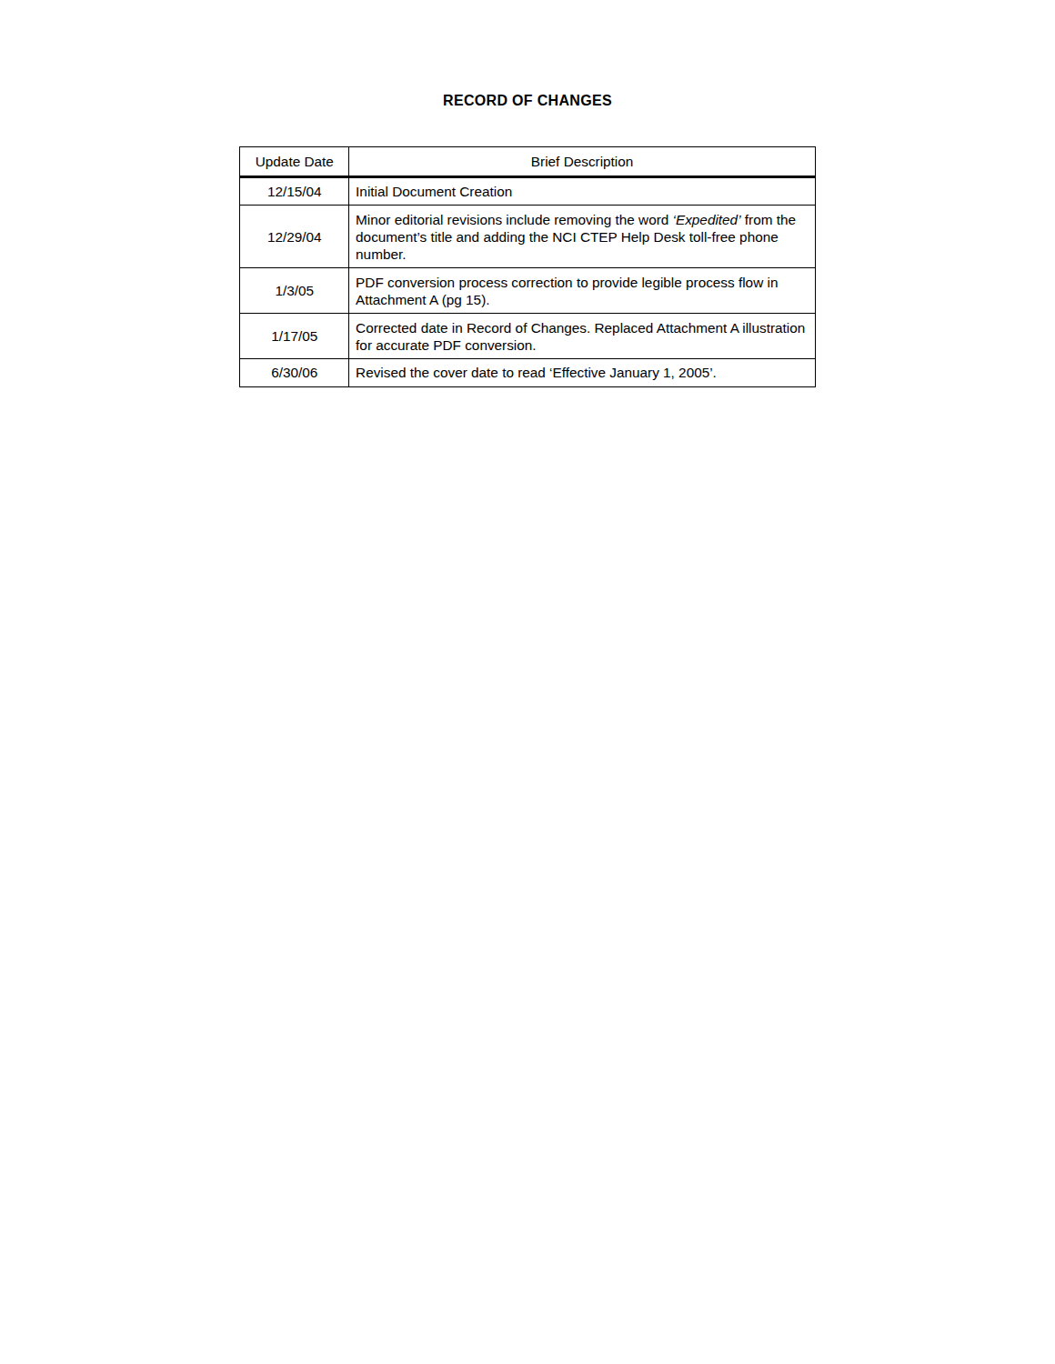RECORD OF CHANGES
| Update Date | Brief Description |
| --- | --- |
| 12/15/04 | Initial Document Creation |
| 12/29/04 | Minor editorial revisions include removing the word ‘Expedited’ from the document’s title and adding the NCI CTEP Help Desk toll-free phone number. |
| 1/3/05 | PDF conversion process correction to provide legible process flow in Attachment A (pg 15). |
| 1/17/05 | Corrected date in Record of Changes. Replaced Attachment A illustration for accurate PDF conversion. |
| 6/30/06 | Revised the cover date to read ‘Effective January 1, 2005’. |